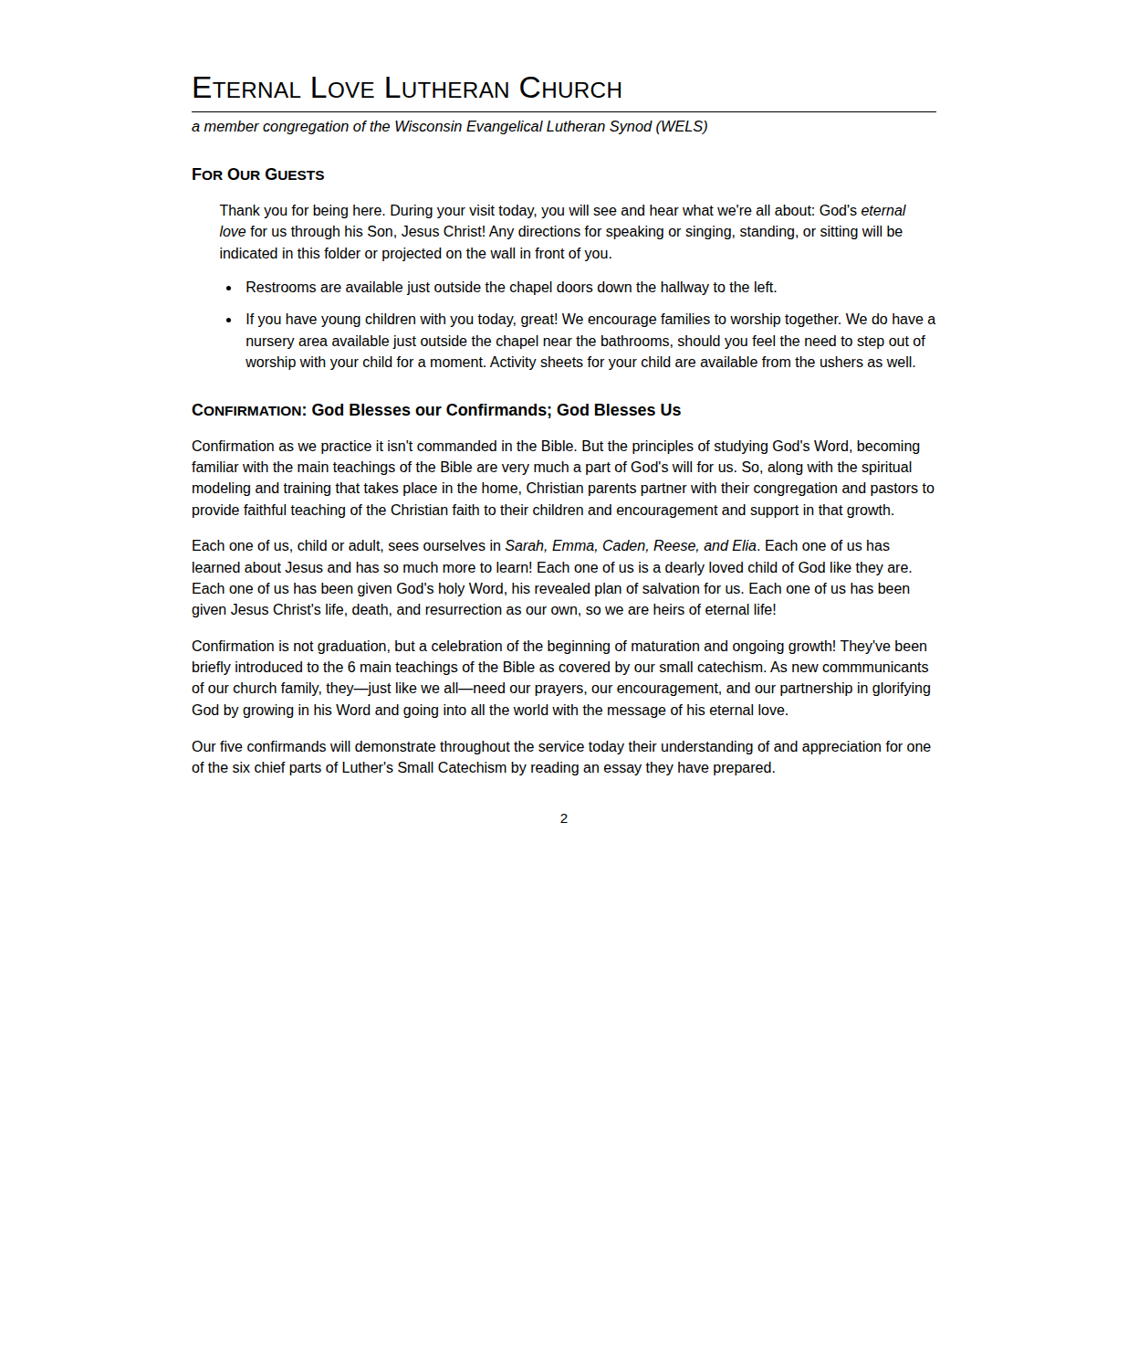ETERNAL LOVE LUTHERAN CHURCH
a member congregation of the Wisconsin Evangelical Lutheran Synod (WELS)
FOR OUR GUESTS
Thank you for being here. During your visit today, you will see and hear what we're all about: God's eternal love for us through his Son, Jesus Christ! Any directions for speaking or singing, standing, or sitting will be indicated in this folder or projected on the wall in front of you.
Restrooms are available just outside the chapel doors down the hallway to the left.
If you have young children with you today, great! We encourage families to worship together. We do have a nursery area available just outside the chapel near the bathrooms, should you feel the need to step out of worship with your child for a moment. Activity sheets for your child are available from the ushers as well.
CONFIRMATION: God Blesses our Confirmands; God Blesses Us
Confirmation as we practice it isn't commanded in the Bible. But the principles of studying God's Word, becoming familiar with the main teachings of the Bible are very much a part of God's will for us. So, along with the spiritual modeling and training that takes place in the home, Christian parents partner with their congregation and pastors to provide faithful teaching of the Christian faith to their children and encouragement and support in that growth.
Each one of us, child or adult, sees ourselves in Sarah, Emma, Caden, Reese, and Elia. Each one of us has learned about Jesus and has so much more to learn! Each one of us is a dearly loved child of God like they are. Each one of us has been given God's holy Word, his revealed plan of salvation for us. Each one of us has been given Jesus Christ's life, death, and resurrection as our own, so we are heirs of eternal life!
Confirmation is not graduation, but a celebration of the beginning of maturation and ongoing growth! They've been briefly introduced to the 6 main teachings of the Bible as covered by our small catechism. As new commmunicants of our church family, they—just like we all—need our prayers, our encouragement, and our partnership in glorifying God by growing in his Word and going into all the world with the message of his eternal love.
Our five confirmands will demonstrate throughout the service today their understanding of and appreciation for one of the six chief parts of Luther's Small Catechism by reading an essay they have prepared.
2